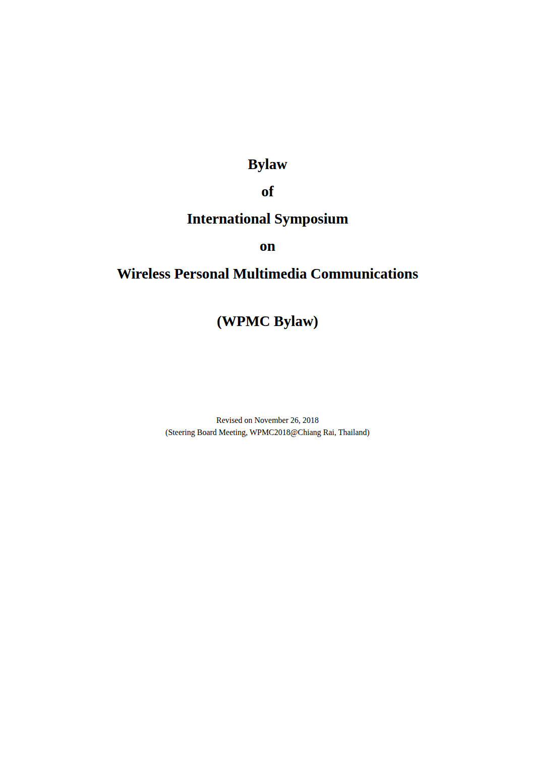Bylaw of International Symposium on Wireless Personal Multimedia Communications (WPMC Bylaw)
Revised on November 26, 2018
(Steering Board Meeting, WPMC2018@Chiang Rai, Thailand)